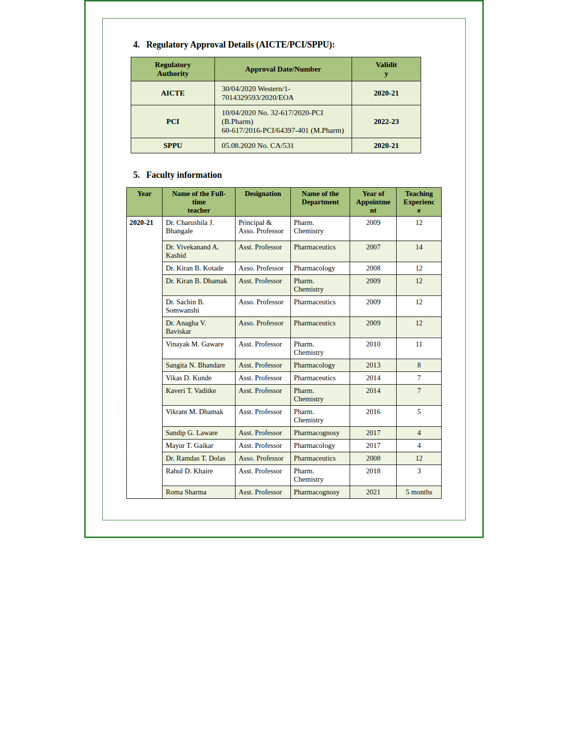1964
4. Regulatory Approval Details (AICTE/PCI/SPPU):
| Regulatory Authority | Approval Date/Number | Validit y |
| --- | --- | --- |
| AICTE | 30/04/2020 Western/1- 7014329593/2020/EOA | 2020-21 |
| PCI | 10/04/2020 No. 32-617/2020-PCI (B.Pharm) 60-617/2016-PCI/64397-401 (M.Pharm) | 2022-23 |
| SPPU | 05.08.2020 No. CA/531 | 2020-21 |
5. Faculty information
| Year | Name of the Full-time teacher | Designation | Name of the Department | Year of Appointme nt | Teaching Experienc e |
| --- | --- | --- | --- | --- | --- |
| 2020-21 | Dr. Charushila J. Bhangale | Principal & Asso. Professor | Pharm. Chemistry | 2009 | 12 |
| Dr. Vivekanand A. Kashid | Asst. Professor | Pharmaceutics | 2007 | 14 |
| Dr. Kiran B. Kotade | Asso. Professor | Pharmacology | 2008 | 12 |
| Dr. Kiran B. Dhamak | Asst. Professor | Pharm. Chemistry | 2009 | 12 |
| Dr. Sachin B. Somwanshi | Asso. Professor | Pharmaceutics | 2009 | 12 |
| Dr. Anagha V. Baviskar | Asso. Professor | Pharmaceutics | 2009 | 12 |
| Vinayak M. Gaware | Asst. Professor | Pharm. Chemistry | 2010 | 11 |
| Sangita N. Bhandare | Asst. Professor | Pharmacology | 2013 | 8 |
| Vikas D. Kunde | Asst. Professor | Pharmaceutics | 2014 | 7 |
| Kaveri T. Vaditke | Asst. Professor | Pharm. Chemistry | 2014 | 7 |
| Vikrant M. Dhamak | Asst. Professor | Pharm. Chemistry | 2016 | 5 |
| Sandip G. Laware | Asst. Professor | Pharmacognosy | 2017 | 4 |
| Mayur T. Gaikar | Asst. Professor | Pharmacology | 2017 | 4 |
| Dr. Ramdas T. Dolas | Asso. Professor | Pharmaceutics | 2008 | 12 |
| Rahul D. Khaire | Asst. Professor | Pharm. Chemistry | 2018 | 3 |
| Roma Sharma | Asst. Professor | Pharmacognosy | 2021 | 5 months |